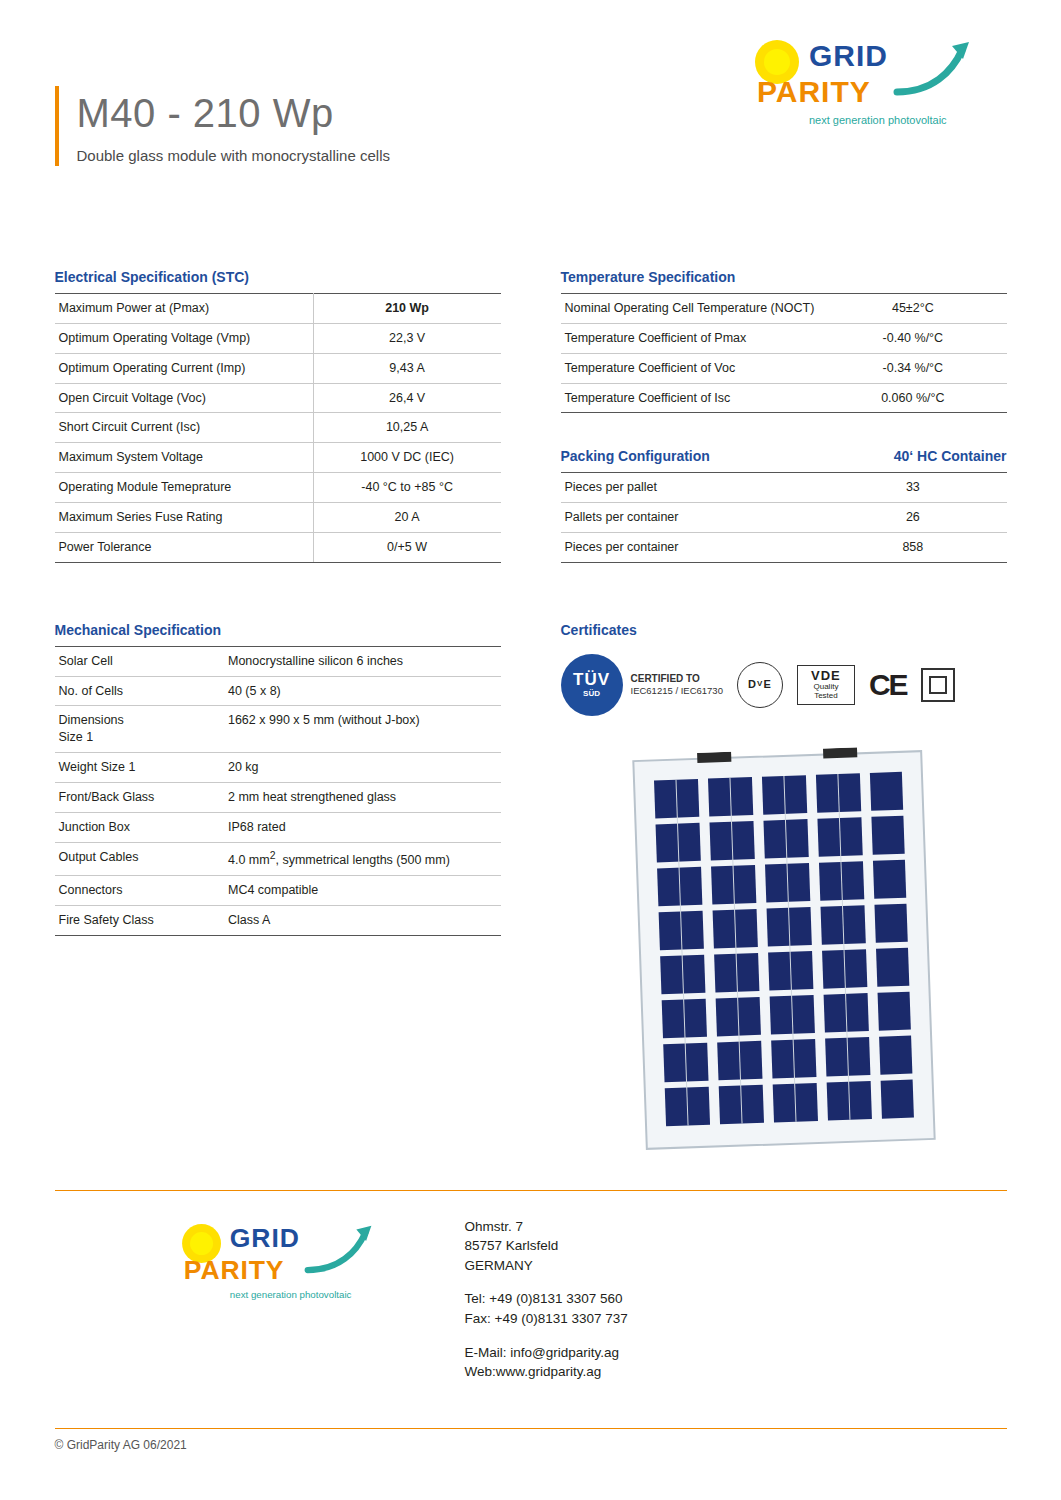M40 - 210 Wp
Double glass module with monocrystalline cells
GridParity logo GRID PARITY next generation photovoltaic
Electrical Specification (STC)
| Maximum Power at (Pmax) | 210 Wp |
| Optimum Operating Voltage (Vmp) | 22,3 V |
| Optimum Operating Current (Imp) | 9,43 A |
| Open Circuit Voltage (Voc) | 26,4 V |
| Short Circuit Current (Isc) | 10,25 A |
| Maximum System Voltage | 1000 V DC (IEC) |
| Operating Module Temeprature | -40 °C to +85 °C |
| Maximum Series Fuse Rating | 20 A |
| Power Tolerance | 0/+5 W |
Mechanical Specification
| Solar Cell | Monocrystalline silicon 6 inches |
| No. of Cells | 40 (5 x 8) |
| Dimensions Size 1 | 1662 x 990 x 5 mm (without J-box) |
| Weight Size 1 | 20 kg |
| Front/Back Glass | 2 mm heat strengthened glass |
| Junction Box | IP68 rated |
| Output Cables | 4.0 mm 2 , symmetrical lengths (500 mm) |
| Connectors | MC4 compatible |
| Fire Safety Class | Class A |
Temperature Specification
| Nominal Operating Cell Temperature (NOCT) | 45±2°C |
| Temperature Coefficient of Pmax | -0.40 %/°C |
| Temperature Coefficient of Voc | -0.34 %/°C |
| Temperature Coefficient of Isc | 0.060 %/°C |
Packing Configuration 40‘ HC Container
| Pieces per pallet | 33 |
| Pallets per container | 26 |
| Pieces per container | 858 |
Certificates
TÜV SÜD
CERTIFIED TO IEC61215 / IEC61730
DVE
VDE
Quality Tested
CE
Double glass solar module
GridParity logo GRID PARITY next generation photovoltaic
Ohmstr. 7
85757 Karlsfeld
GERMANY
Tel: +49 (0)8131 3307 560
Fax: +49 (0)8131 3307 737
E-Mail: info@gridparity.ag
Web:www.gridparity.ag
© GridParity AG 06/2021